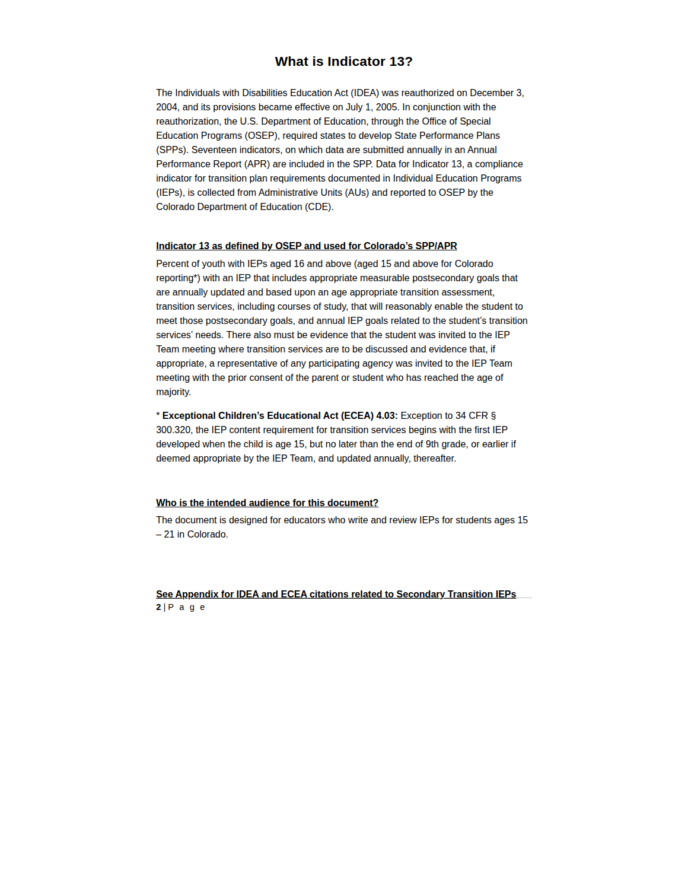What is Indicator 13?
The Individuals with Disabilities Education Act (IDEA) was reauthorized on December 3, 2004, and its provisions became effective on July 1, 2005. In conjunction with the reauthorization, the U.S. Department of Education, through the Office of Special Education Programs (OSEP), required states to develop State Performance Plans (SPPs). Seventeen indicators, on which data are submitted annually in an Annual Performance Report (APR) are included in the SPP. Data for Indicator 13, a compliance indicator for transition plan requirements documented in Individual Education Programs (IEPs), is collected from Administrative Units (AUs) and reported to OSEP by the Colorado Department of Education (CDE).
Indicator 13 as defined by OSEP and used for Colorado’s SPP/APR
Percent of youth with IEPs aged 16 and above (aged 15 and above for Colorado reporting*) with an IEP that includes appropriate measurable postsecondary goals that are annually updated and based upon an age appropriate transition assessment, transition services, including courses of study, that will reasonably enable the student to meet those postsecondary goals, and annual IEP goals related to the student’s transition services’ needs. There also must be evidence that the student was invited to the IEP Team meeting where transition services are to be discussed and evidence that, if appropriate, a representative of any participating agency was invited to the IEP Team meeting with the prior consent of the parent or student who has reached the age of majority.
* Exceptional Children’s Educational Act (ECEA) 4.03: Exception to 34 CFR § 300.320, the IEP content requirement for transition services begins with the first IEP developed when the child is age 15, but no later than the end of 9th grade, or earlier if deemed appropriate by the IEP Team, and updated annually, thereafter.
Who is the intended audience for this document?
The document is designed for educators who write and review IEPs for students ages 15 – 21 in Colorado.
See Appendix for IDEA and ECEA citations related to Secondary Transition IEPs
2 | P a g e